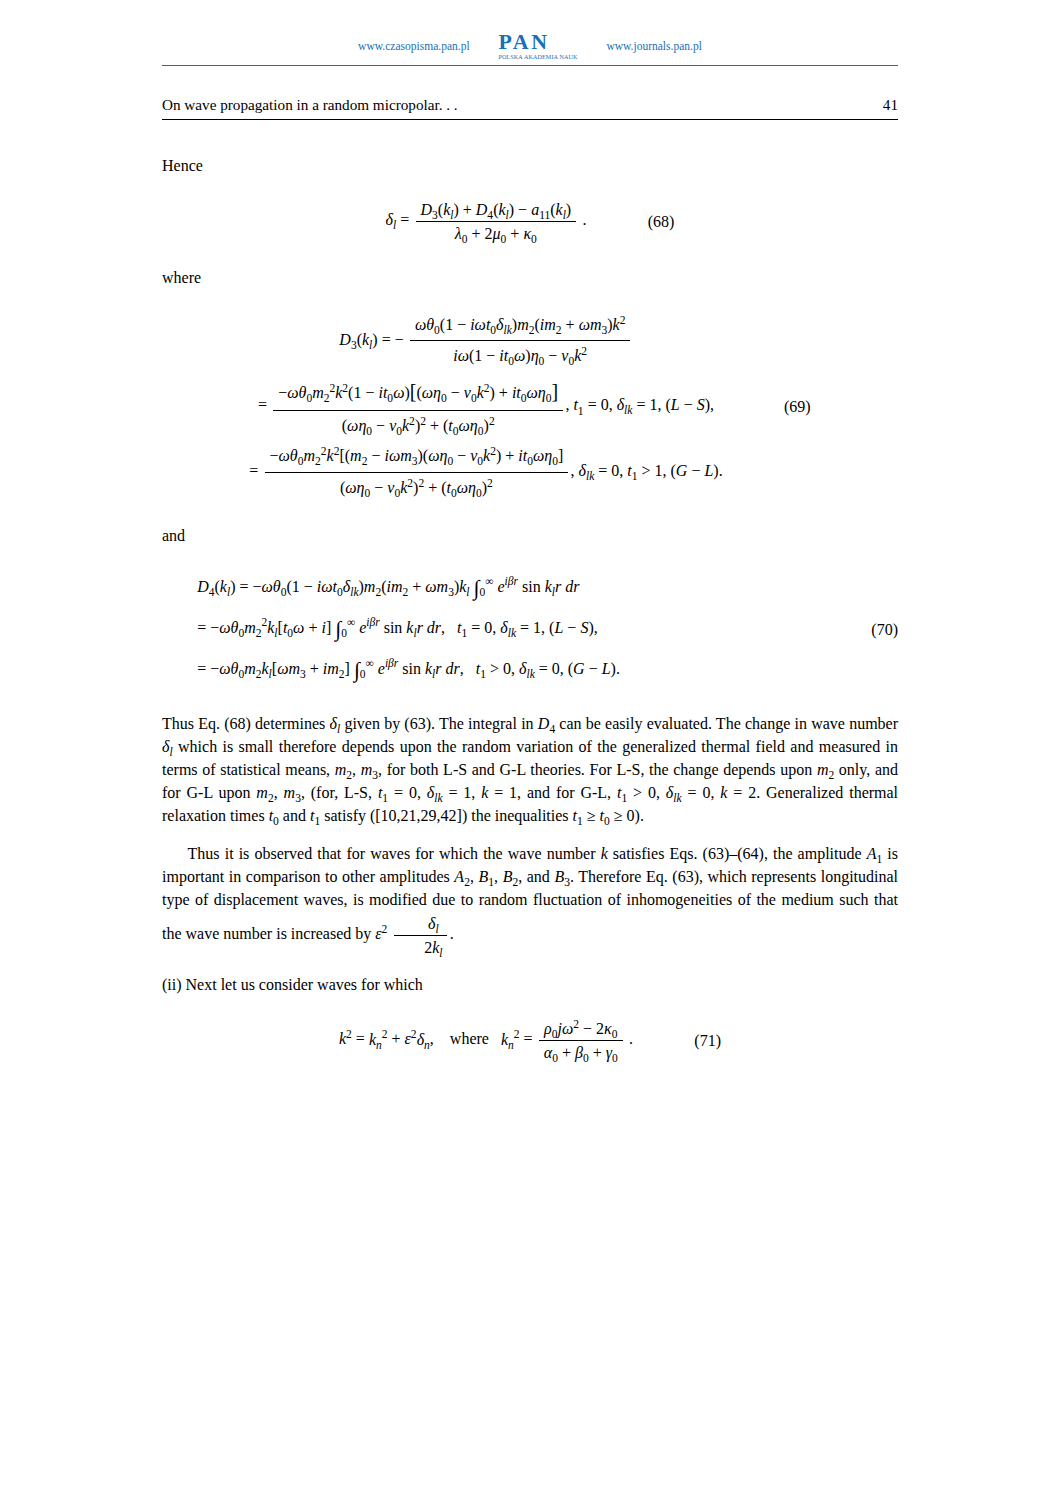www.czasopisma.pan.pl PANPOLSKA AKADEMIA NAUK www.journals.pan.pl
On wave propagation in a random micropolar. . . 41
Hence
δl = D3(kl) + D4(kl) − a11(kl) λ0 + 2μ0 + κ0 .
(68)
where
D3(kl) = − ωθ0(1 − iωt0δlk)m2(im2 + ωm3)k2 iω(1 − it0ω)η0 − ν0k2
= −ωθ0m22k2(1 − it0ω)[(ωη0 − ν0k2) + it0ωη0] (ωη0 − ν0k2)2 + (t0ωη0)2 , t1 = 0, δlk = 1, (L − S),
= −ωθ0m22k2[(m2 − iωm3)(ωη0 − ν0k2) + it0ωη0] (ωη0 − ν0k2)2 + (t0ωη0)2 , δlk = 0, t1 > 1, (G − L).
(69)
and
D4(kl) = −ωθ0(1 − iωt0δlk)m2(im2 + ωm3)kl ∫0∞ eiβr sin klr dr
= −ωθ0m22kl[t0ω + i] ∫0∞ eiβr sin klr dr, t1 = 0, δlk = 1, (L − S),
= −ωθ0m2kl[ωm3 + im2] ∫0∞ eiβr sin klr dr, t1 > 0, δlk = 0, (G − L).
(70)
Thus Eq. (68) determines δl given by (63). The integral in D4 can be easily evaluated. The change in wave number δl which is small therefore depends upon the random variation of the generalized thermal field and measured in terms of statistical means, m2, m3, for both L-S and G-L theories. For L-S, the change depends upon m2 only, and for G-L upon m2, m3, (for, L-S, t1 = 0, δlk = 1, k = 1, and for G-L, t1 > 0, δlk = 0, k = 2. Generalized thermal relaxation times t0 and t1 satisfy ([10,21,29,42]) the inequalities t1 ≥ t0 ≥ 0).
Thus it is observed that for waves for which the wave number k satisfies Eqs. (63)–(64), the amplitude A1 is important in comparison to other amplitudes A2, B1, B2, and B3. Therefore Eq. (63), which represents longitudinal type of displacement waves, is modified due to random fluctuation of inhomogeneities of the medium such that the wave number is increased by ε2 δl 2kl.
(ii) Next let us consider waves for which
k2 = kn2 + ε2δn, where kn2 = ρ0jω2 − 2κ0 α0 + β0 + γ0 .
(71)